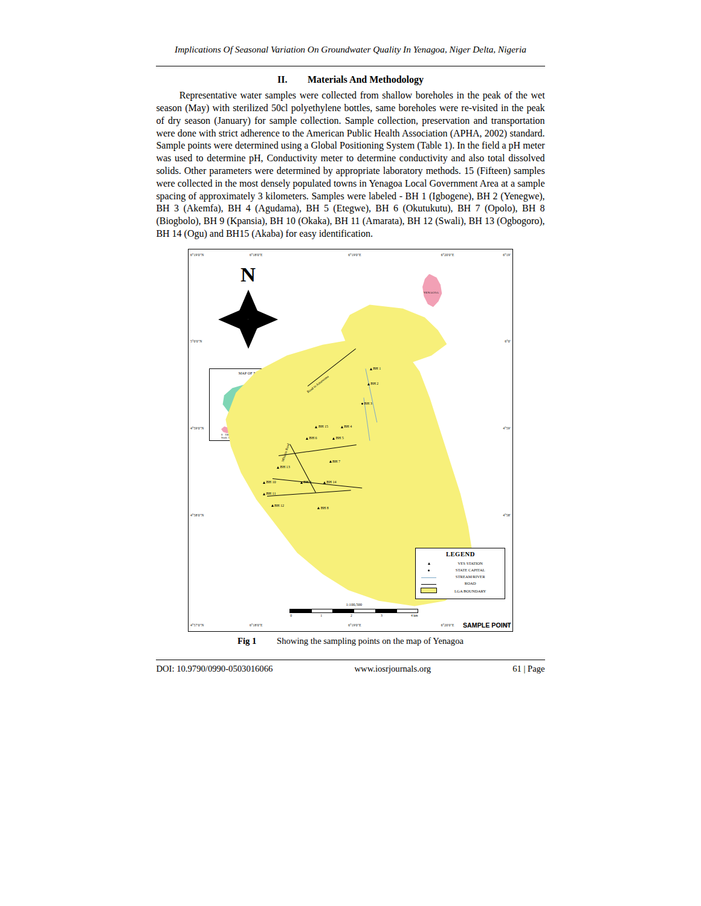Implications Of Seasonal Variation On Groundwater Quality In Yenagoa, Niger Delta, Nigeria
II. Materials And Methodology
Representative water samples were collected from shallow boreholes in the peak of the wet season (May) with sterilized 50cl polyethylene bottles, same boreholes were re-visited in the peak of dry season (January) for sample collection. Sample collection, preservation and transportation were done with strict adherence to the American Public Health Association (APHA, 2002) standard. Sample points were determined using a Global Positioning System (Table 1). In the field a pH meter was used to determine pH, Conductivity meter to determine conductivity and also total dissolved solids. Other parameters were determined by appropriate laboratory methods. 15 (Fifteen) samples were collected in the most densely populated towns in Yenagoa Local Government Area at a sample spacing of approximately 3 kilometers. Samples were labeled - BH 1 (Igbogene), BH 2 (Yenegwe), BH 3 (Akemfa), BH 4 (Agudama), BH 5 (Etegwe), BH 6 (Okutukutu), BH 7 (Opolo), BH 8 (Biogbolo), BH 9 (Kpansia), BH 10 (Okaka), BH 11 (Amarata), BH 12 (Swali), BH 13 (Ogbogoro), BH 14 (Ogu) and BH15 (Akaba) for easy identification.
6°19'0"N 6°19' 5°0'0"N 6°0' 4°59'0"N 4°59' 4°58'0"N 4°58' 4°57'0"N 4°57' 6°18'0"E 6°19'0"E 6°20'0"E 6°18'0"E 6°19'0"E 6°20'0"E
N
YENAGOA
MAP OF NIGERIA
0 100 200 km
Scale 1:7,000,000
Road to Amassoma
Mbiama Road
BH 1
BH 2
BH 3
BH 4
BH 15
BH 6
BH 5
BH 7
BH 13
BH 10
BH 11
BH 12
BH 9
BH 14
BH 8
LEGEND
| | VES STATION |
| | STATE CAPITAL |
| | STREAM/RIVER |
| | ROAD |
| | LGA BOUNDARY |
1:100,500
01234 km
SAMPLE POINT
Fig 1 Showing the sampling points on the map of Yenagoa
DOI: 10.9790/0990-0503016066
www.iosrjournals.org
61 | Page